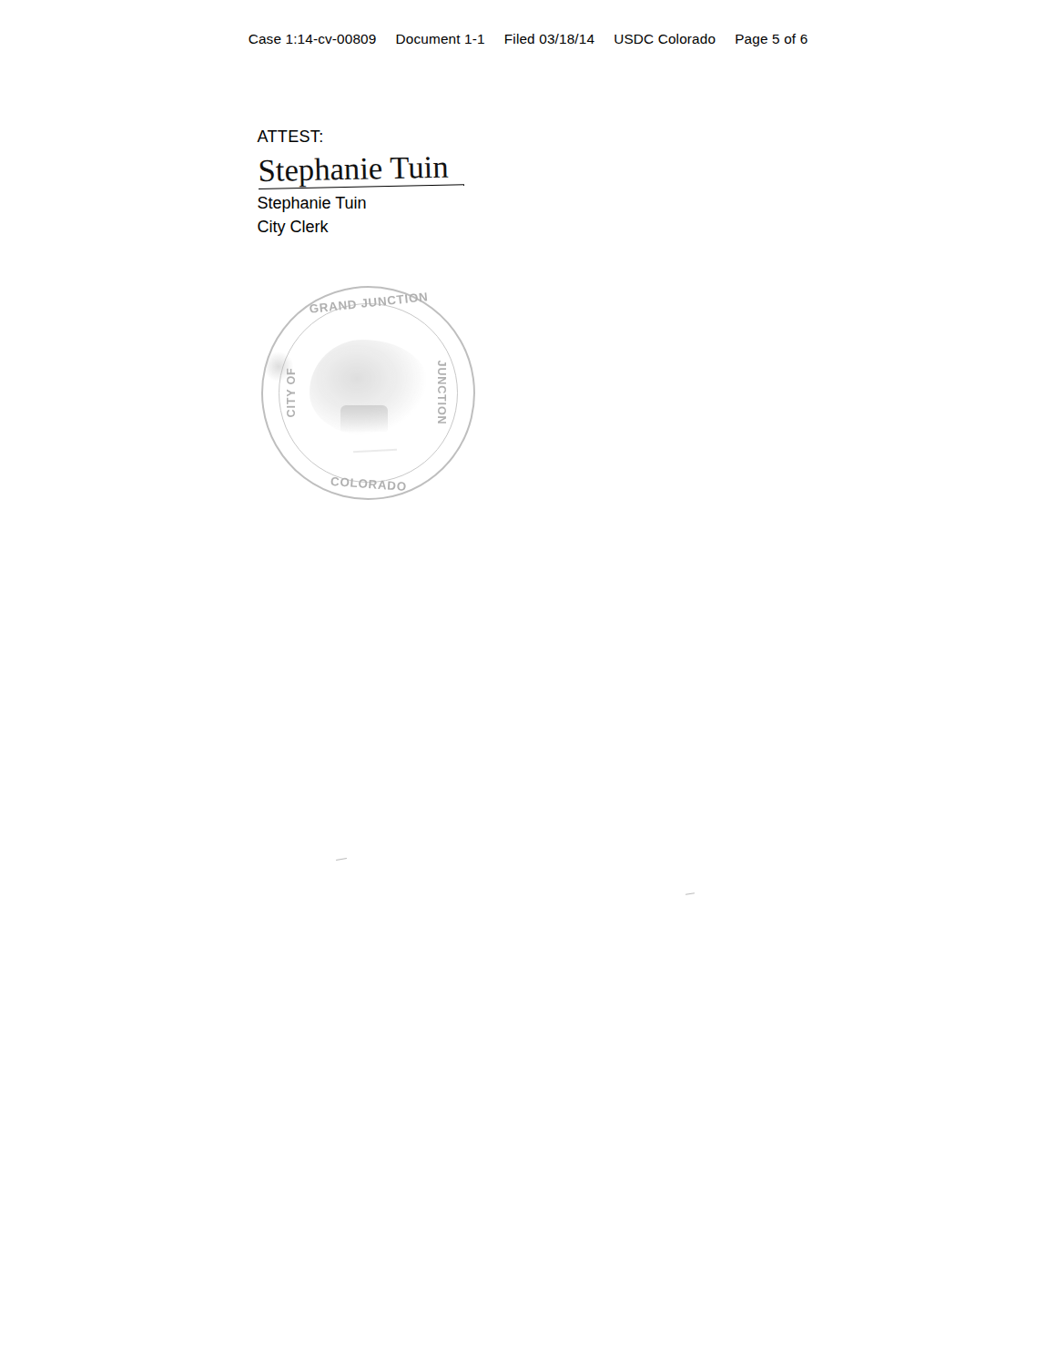Case 1:14-cv-00809 Document 1-1 Filed 03/18/14 USDC Colorado Page 5 of 6
ATTEST:
Stephanie Tuin
Stephanie Tuin
City Clerk
GRAND JUNCTION CITY OF JUNCTION COLORADO